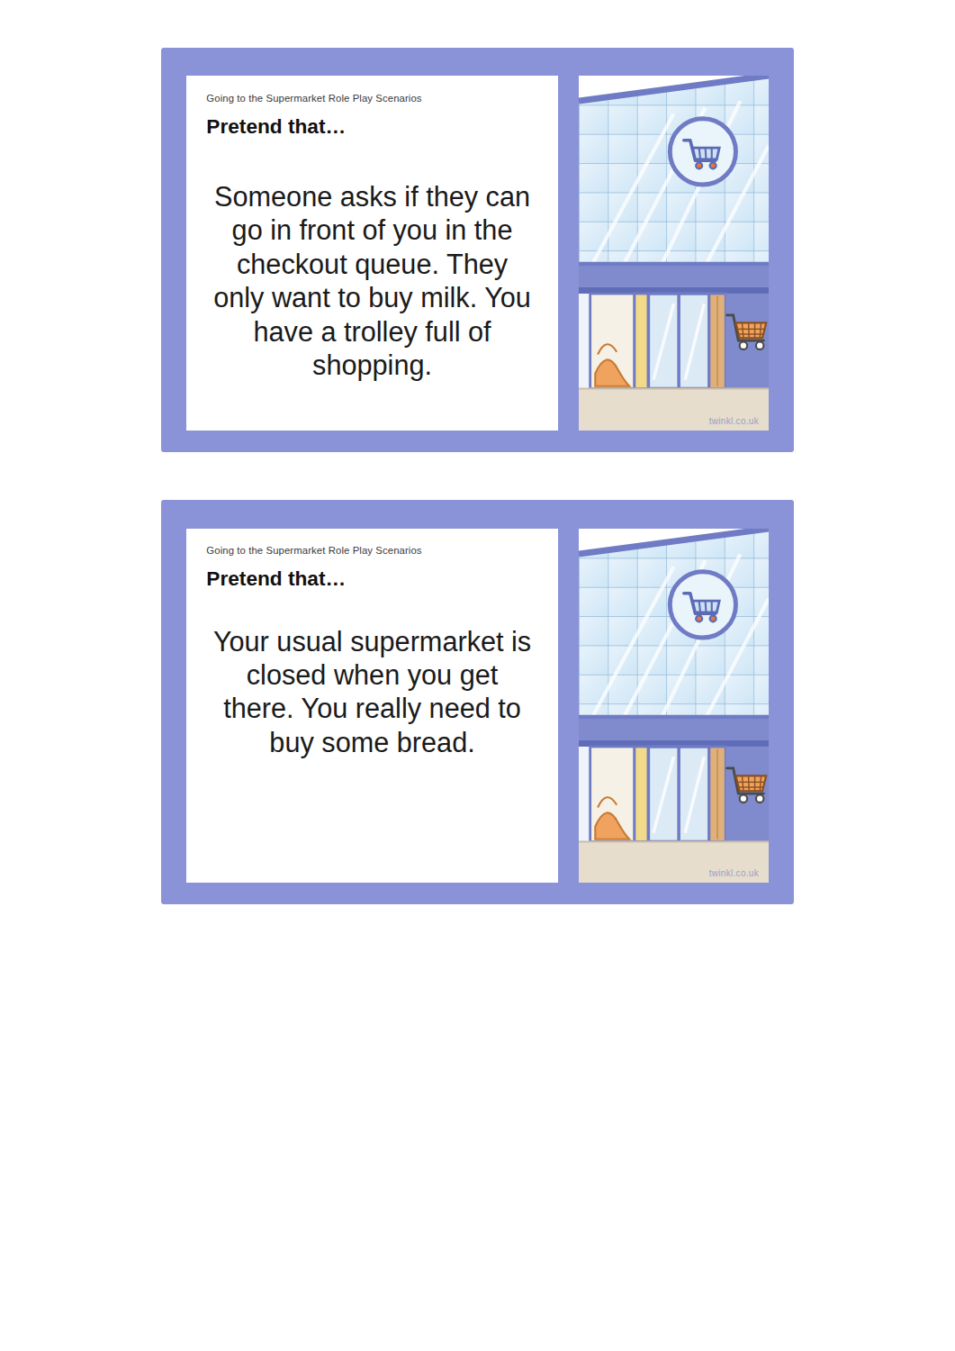Going to the Supermarket Role Play Scenarios
Pretend that…
Someone asks if they can go in front of you in the checkout queue. They only want to buy milk. You have a trolley full of shopping.
twinkl.co.uk
Going to the Supermarket Role Play Scenarios
Pretend that…
Your usual supermarket is closed when you get there. You really need to buy some bread.
twinkl.co.uk